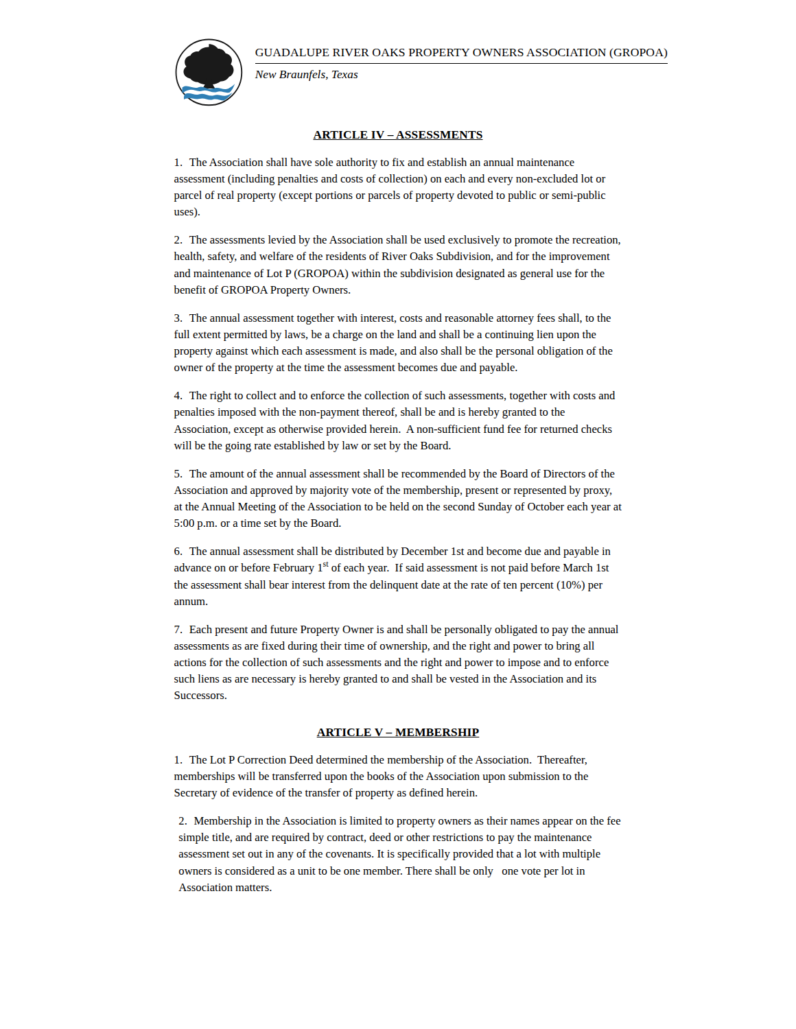GUADALUPE RIVER OAKS PROPERTY OWNERS ASSOCIATION (GROPOA)
New Braunfels, Texas
ARTICLE IV – ASSESSMENTS
1. The Association shall have sole authority to fix and establish an annual maintenance assessment (including penalties and costs of collection) on each and every non-excluded lot or parcel of real property (except portions or parcels of property devoted to public or semi-public uses).
2. The assessments levied by the Association shall be used exclusively to promote the recreation, health, safety, and welfare of the residents of River Oaks Subdivision, and for the improvement and maintenance of Lot P (GROPOA) within the subdivision designated as general use for the benefit of GROPOA Property Owners.
3. The annual assessment together with interest, costs and reasonable attorney fees shall, to the full extent permitted by laws, be a charge on the land and shall be a continuing lien upon the property against which each assessment is made, and also shall be the personal obligation of the owner of the property at the time the assessment becomes due and payable.
4. The right to collect and to enforce the collection of such assessments, together with costs and penalties imposed with the non-payment thereof, shall be and is hereby granted to the Association, except as otherwise provided herein. A non-sufficient fund fee for returned checks will be the going rate established by law or set by the Board.
5. The amount of the annual assessment shall be recommended by the Board of Directors of the Association and approved by majority vote of the membership, present or represented by proxy, at the Annual Meeting of the Association to be held on the second Sunday of October each year at 5:00 p.m. or a time set by the Board.
6. The annual assessment shall be distributed by December 1st and become due and payable in advance on or before February 1st of each year. If said assessment is not paid before March 1st the assessment shall bear interest from the delinquent date at the rate of ten percent (10%) per annum.
7. Each present and future Property Owner is and shall be personally obligated to pay the annual assessments as are fixed during their time of ownership, and the right and power to bring all actions for the collection of such assessments and the right and power to impose and to enforce such liens as are necessary is hereby granted to and shall be vested in the Association and its Successors.
ARTICLE V – MEMBERSHIP
1. The Lot P Correction Deed determined the membership of the Association. Thereafter, memberships will be transferred upon the books of the Association upon submission to the Secretary of evidence of the transfer of property as defined herein.
2. Membership in the Association is limited to property owners as their names appear on the fee simple title, and are required by contract, deed or other restrictions to pay the maintenance assessment set out in any of the covenants. It is specifically provided that a lot with multiple owners is considered as a unit to be one member. There shall be only one vote per lot in Association matters.